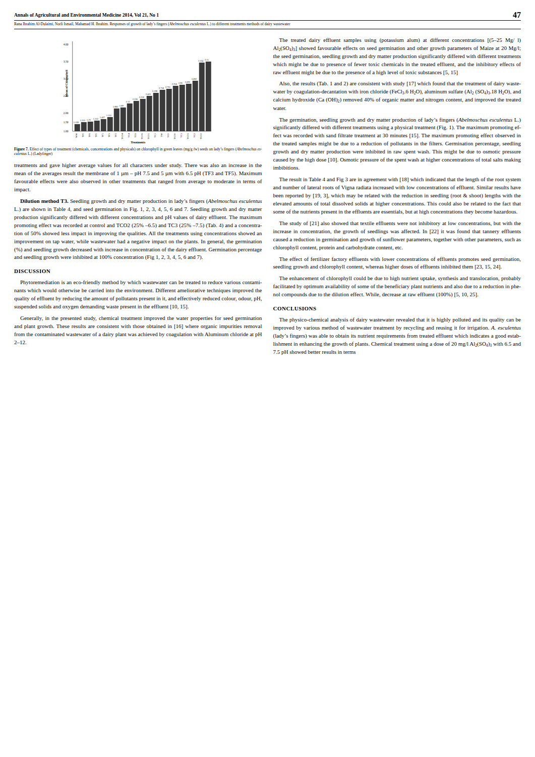Annals of Agricultural and Environmental Medicine 2014, Vol 21, No 1
47
Rana Ibrahim Al-Dulaimi, Norli Ismail, Mahamad H. Ibrahim. Responses of growth of lady’s fingers (Abelmoschus esculentus L.) to different treatments methods of dairy wastewater
4.00 3.50 3.00 2.50 2.00 1.50 1.00 Mean of Chlorophyll 1.199 1.212 1.26 1.352 1.437 1.555 1.885 1.89 2.13 2.236 2.256 2.416 2.598 2.758 2.761 2.950 2.96 3.092 3.092 3.524 3.55 WW TF1 TF6 TF1 TF5 TF3 TF2 TCO4 TC4 TC6 TCO6 TCO5 TC5 TW TC1 TCO1 TC3 TCO3 TC2 TCO2 Treatments
Figure 7. Effect of types of treatment (chemicals, concentrations and physicals) on chlorophyll in green leaves (mg/g fw) seeds on lady’s fingers (Abelmoschus esculentus L.) (Ladyfinger)
treatments and gave higher average values for all characters under study. There was also an increase in the mean of the averages result the membrane of 1 µm – pH 7.5 and 5 µm with 6.5 pH (TF3 and TF5). Maximum favourable effects were also observed in other treatments that ranged from average to moderate in terms of impact.
Dilution method T3. Seedling growth and dry matter production in lady’s fingers (Abelmoschus esculentus L.) are shown in Table 4, and seed germination in Fig. 1, 2, 3, 4, 5, 6 and 7. Seedling growth and dry matter production significantly differed with different concentrations and pH values of dairy effluent. The maximum promoting effect was recorded at control and TCO2 (25% –6.5) and TC3 (25% –7.5) (Tab. 4) and a concentration of 50% showed less impact in improving the qualities. All the treatments using concentrations showed an improvement on tap water, while wastewater had a negative impact on the plants. In general, the germination (%) and seedling growth decreased with increase in concentration of the dairy effluent. Germination percentage and seedling growth were inhibited at 100% concentration (Fig 1, 2, 3, 4, 5, 6 and 7).
Discussion
Phytoremediation is an eco-friendly method by which wastewater can be treated to reduce various contaminants which would otherwise be carried into the environment. Different ameliorative techniques improved the quality of effluent by reducing the amount of pollutants present in it, and effectively reduced colour, odour, pH, suspended solids and oxygen demanding waste present in the effluent [10, 15].
Generally, in the presented study, chemical treatment improved the water properties for seed germination and plant growth. These results are consistent with those obtained in [16] where organic impurities removal from the contaminated wastewater of a dairy plant was achieved by coagulation with Aluminum chloride at pH 2–12.
The treated dairy effluent samples using (potassium alum) at different concentrations [(5–25 Mg/ l) Al2(SO4)3] showed favourable effects on seed germination and other growth parameters of Maize at 20 Mg/l; the seed germination, seedling growth and dry matter production significantly differed with different treatments which might be due to presence of fewer toxic chemicals in the treated effluent, and the inhibitory effects of raw effluent might be due to the presence of a high level of toxic substances [5, 15]
Also, the results (Tab. 1 and 2) are consistent with study [17] which found that the treatment of dairy wastewater by coagulation-decantation with iron chloride (FeCl3.6 H2O), aluminum sulfate (Al2 (SO4)3.18 H2O), and calcium hydroxide (Ca (OH)2) removed 40% of organic matter and nitrogen content, and improved the treated water.
The germination, seedling growth and dry matter production of lady’s fingers (Abelmoschus esculentus L.) significantly differed with different treatments using a physical treatment (Fig. 1). The maximum promoting effect was recorded with sand filtrate treatment at 30 minutes [15]. The maximum promoting effect observed in the treated samples might be due to a reduction of pollutants in the filters. Germination percentage, seedling growth and dry matter production were inhibited in raw spent wash. This might be due to osmotic pressure caused by the high dose [10]. Osmotic pressure of the spent wash at higher concentrations of total salts making imbibitions.
The result in Table 4 and Fig 3 are in agreement with [18] which indicated that the length of the root system and number of lateral roots of Vigna radiata increased with low concentrations of effluent. Similar results have been reported by [19, 3], which may be related with the reduction in seedling (root & shoot) lengths with the elevated amounts of total dissolved solids at higher concentrations. This could also be related to the fact that some of the nutrients present in the effluents are essentials, but at high concentrations they become hazardous.
The study of [21] also showed that textile effluents were not inhibitory at low concentrations, but with the increase in concentration, the growth of seedlings was affected. In [22] it was found that tannery effluents caused a reduction in germination and growth of sunflower parameters, together with other parameters, such as chlorophyll content, protein and carbohydrate content, etc.
The effect of fertilizer factory effluents with lower concentrations of effluents promotes seed germination, seedling growth and chlorophyll content, whereas higher doses of effluents inhibited them [23, 15, 24].
The enhancement of chlorophyll could be due to high nutrient uptake, synthesis and translocation, probably facilitated by optimum availability of some of the beneficiary plant nutrients and also due to a reduction in phenol compounds due to the dilution effect. While, decrease at raw effluent (100%) [5, 10, 25].
Conclusions
The physico-chemical analysis of dairy wastewater revealed that it is highly polluted and its quality can be improved by various method of wastewater treatment by recycling and reusing it for irrigation. A. esculentus (lady’s fingers) was able to obtain its nutrient requirements from treated effluent which indicates a good establishment in enhancing the growth of plants. Chemical treatment using a dose of 20 mg/l Al2(SO4)3 with 6.5 and 7.5 pH showed better results in terms